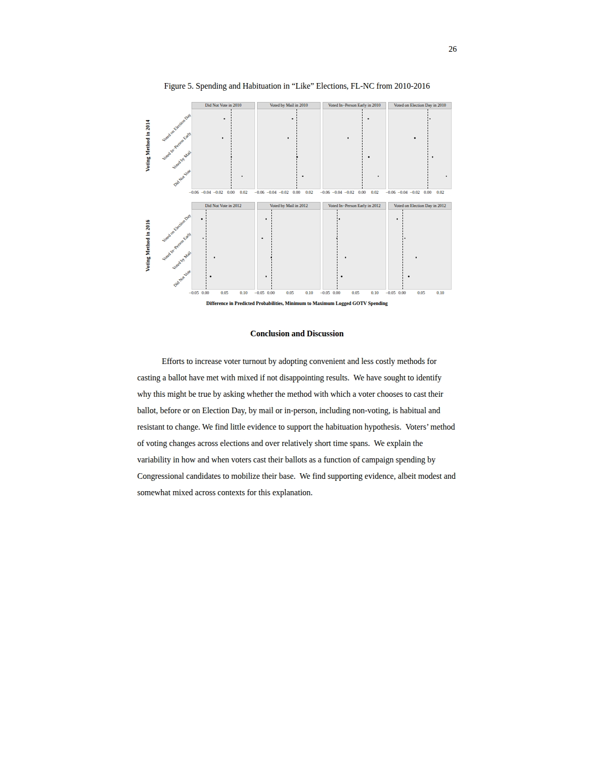26
Figure 5. Spending and Habituation in “Like” Elections, FL-NC from 2010-2016
Voting Method in 2014
Voted on Election Day Voted In−Person Early Voted by Mail Did Not Vote
Did Not Vote in 2010
Voted by Mail in 2010
Voted In−Person Early in 2010
Voted on Election Day in 2010
−0.06 −0.04 −0.02 0.00 0.02
−0.06 −0.04 −0.02 0.00 0.02
−0.06 −0.04 −0.02 0.00 0.02
−0.06 −0.04 −0.02 0.00 0.02
Voting Method in 2016
Voted on Election Day Voted In−Person Early Voted by Mail Did Not Vote
Did Not Vote in 2012
Voted by Mail in 2012
Voted In−Person Early in 2012
Voted on Election Day in 2012
−0.05 0.00 0.05 0.10
−0.05 0.00 0.05 0.10
−0.05 0.00 0.05 0.10
−0.05 0.00 0.05 0.10
Difference in Predicted Probabilities, Minimum to Maximum Logged GOTV Spending
Conclusion and Discussion
Efforts to increase voter turnout by adopting convenient and less costly methods for casting a ballot have met with mixed if not disappointing results. We have sought to identify why this might be true by asking whether the method with which a voter chooses to cast their ballot, before or on Election Day, by mail or in-person, including non-voting, is habitual and resistant to change. We find little evidence to support the habituation hypothesis. Voters’ method of voting changes across elections and over relatively short time spans. We explain the variability in how and when voters cast their ballots as a function of campaign spending by Congressional candidates to mobilize their base. We find supporting evidence, albeit modest and somewhat mixed across contexts for this explanation.